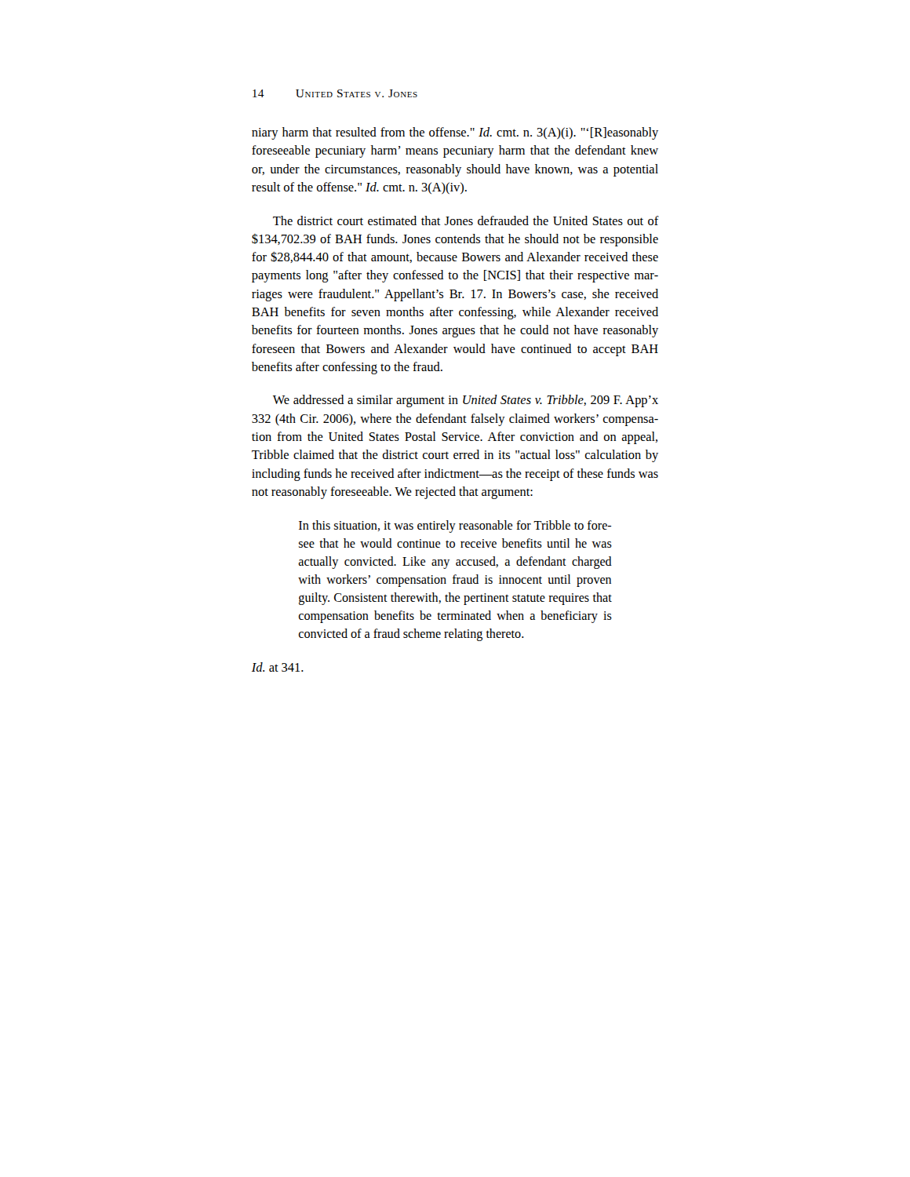14 United States v. Jones
niary harm that resulted from the offense." Id. cmt. n. 3(A)(i). "‘[R]easonably foreseeable pecuniary harm’ means pecuniary harm that the defendant knew or, under the circumstances, reasonably should have known, was a potential result of the offense." Id. cmt. n. 3(A)(iv).
The district court estimated that Jones defrauded the United States out of $134,702.39 of BAH funds. Jones contends that he should not be responsible for $28,844.40 of that amount, because Bowers and Alexander received these payments long "after they confessed to the [NCIS] that their respective marriages were fraudulent." Appellant’s Br. 17. In Bowers’s case, she received BAH benefits for seven months after confessing, while Alexander received benefits for fourteen months. Jones argues that he could not have reasonably foreseen that Bowers and Alexander would have continued to accept BAH benefits after confessing to the fraud.
We addressed a similar argument in United States v. Tribble, 209 F. App’x 332 (4th Cir. 2006), where the defendant falsely claimed workers’ compensation from the United States Postal Service. After conviction and on appeal, Tribble claimed that the district court erred in its "actual loss" calculation by including funds he received after indictment—as the receipt of these funds was not reasonably foreseeable. We rejected that argument:
In this situation, it was entirely reasonable for Tribble to foresee that he would continue to receive benefits until he was actually convicted. Like any accused, a defendant charged with workers’ compensation fraud is innocent until proven guilty. Consistent therewith, the pertinent statute requires that compensation benefits be terminated when a beneficiary is convicted of a fraud scheme relating thereto.
Id. at 341.